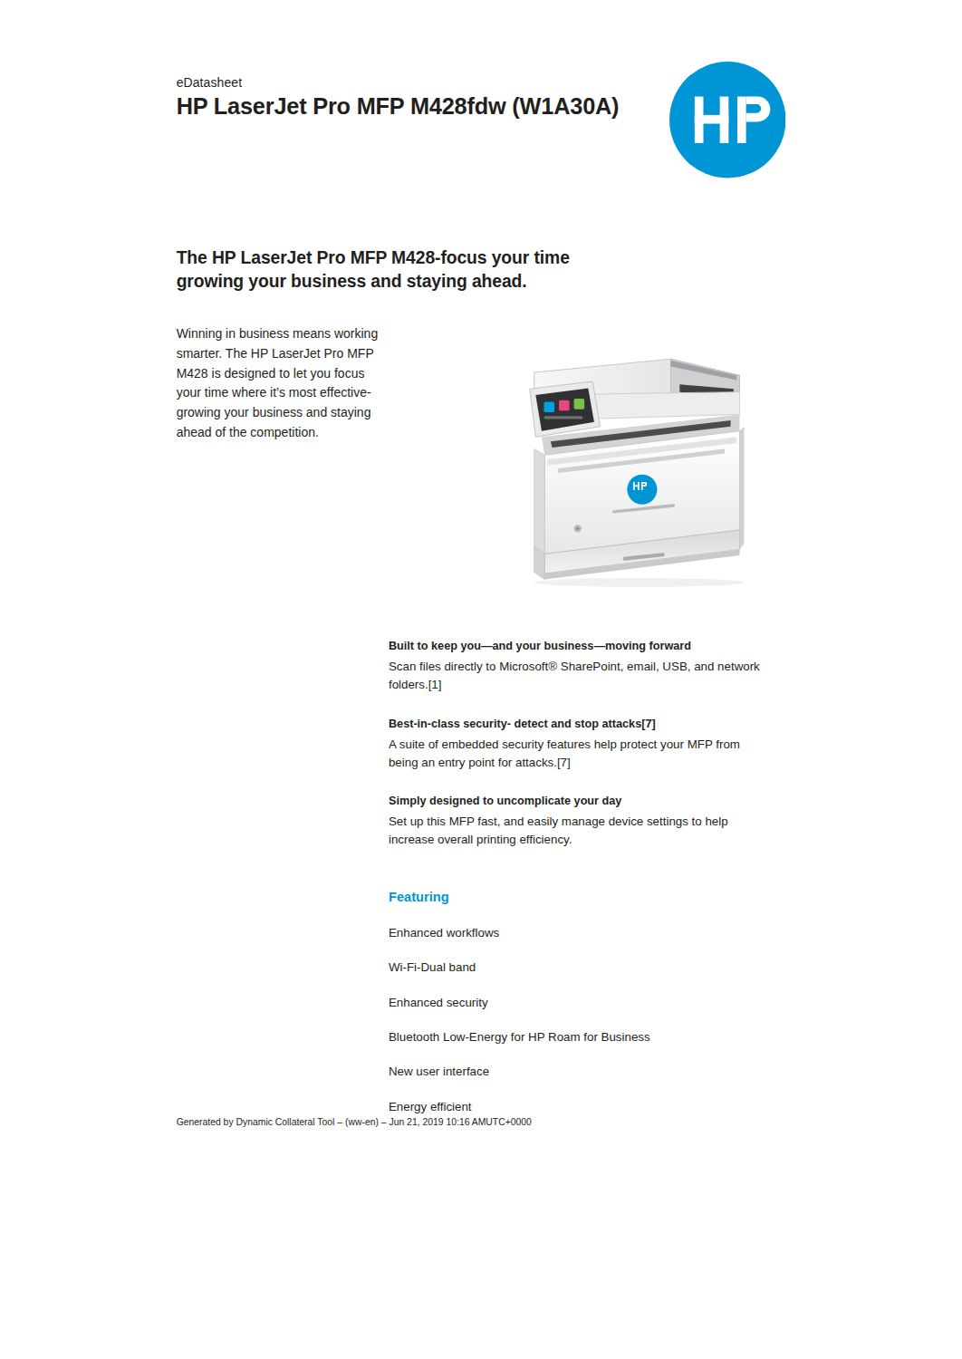eDatasheet
HP LaserJet Pro MFP M428fdw (W1A30A)
The HP LaserJet Pro MFP M428-focus your time growing your business and staying ahead.
Winning in business means working smarter. The HP LaserJet Pro MFP M428 is designed to let you focus your time where it’s most effective-growing your business and staying ahead of the competition.
Built to keep you—and your business—moving forward
Scan files directly to Microsoft® SharePoint, email, USB, and network folders.[1]
Best-in-class security- detect and stop attacks[7]
A suite of embedded security features help protect your MFP from being an entry point for attacks.[7]
Simply designed to uncomplicate your day
Set up this MFP fast, and easily manage device settings to help increase overall printing efficiency.
Featuring
Enhanced workflows
Wi-Fi-Dual band
Enhanced security
Bluetooth Low-Energy for HP Roam for Business
New user interface
Energy efficient
Generated by Dynamic Collateral Tool – (ww-en) – Jun 21, 2019 10:16 AMUTC+0000